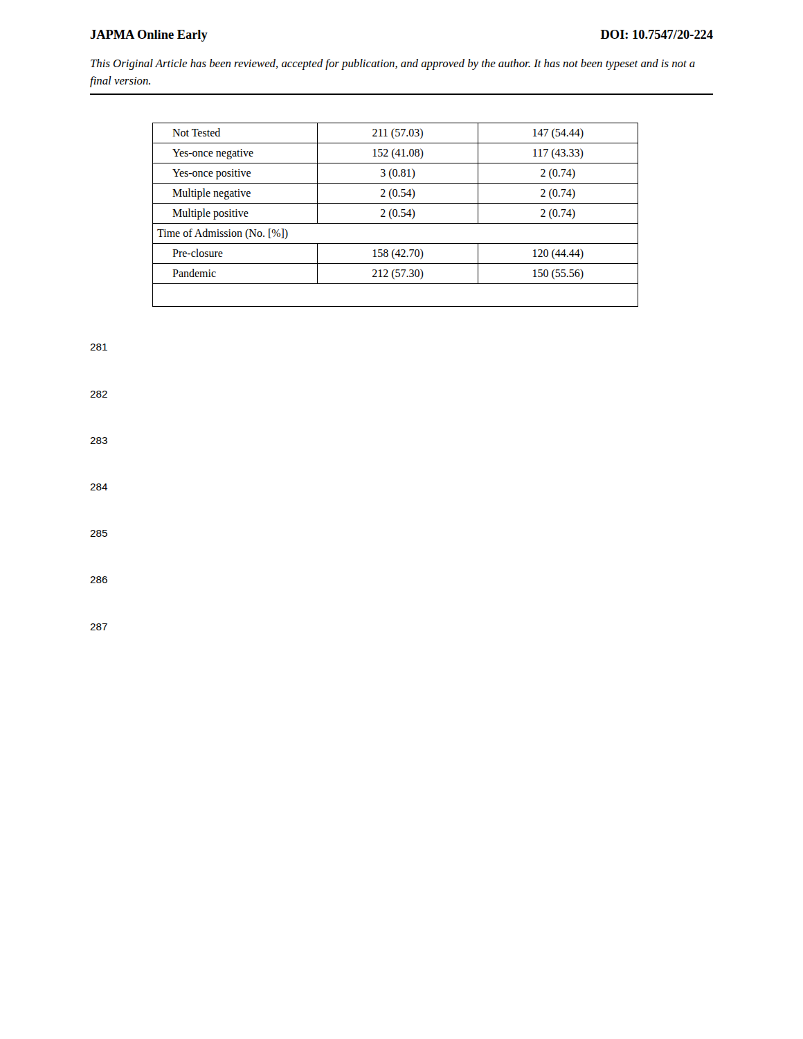JAPMA Online Early DOI: 10.7547/20-224
This Original Article has been reviewed, accepted for publication, and approved by the author. It has not been typeset and is not a final version.
| Not Tested | 211 (57.03) | 147 (54.44) |
| Yes-once negative | 152 (41.08) | 117 (43.33) |
| Yes-once positive | 3 (0.81) | 2 (0.74) |
| Multiple negative | 2 (0.54) | 2 (0.74) |
| Multiple positive | 2 (0.54) | 2 (0.74) |
| Time of Admission (No. [%]) |
| Pre-closure | 158 (42.70) | 120 (44.44) |
| Pandemic | 212 (57.30) | 150 (55.56) |
281
282
283
284
285
286
287